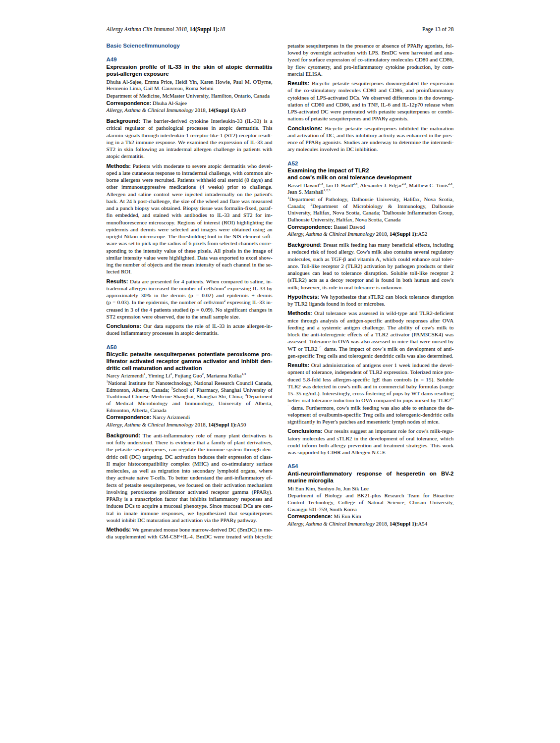Allergy Asthma Clin Immunol 2018, 14(Suppl 1): 18
Page 13 of 28
Basic Science/Immunology
A49
Expression profile of IL-33 in the skin of atopic dermatitis post-allergen exposure
Dhuha Al-Sajee, Emma Price, Heidi Yin, Karen Howie, Paul M. O'Byrne, Hermenio Lima, Gail M. Gauvreau, Roma Sehmi
Department of Medicine, McMaster University, Hamilton, Ontario, Canada
Correspondence: Dhuha Al-Sajee
Allergy, Asthma & Clinical Immunology 2018, 14(Suppl 1): A49
Background: The barrier-derived cytokine Interleukin-33 (IL-33) is a critical regulator of pathological processes in atopic dermatitis. This alarmin signals through interleukin-1 receptor-like-1 (ST2) receptor resulting in a Th2 immune response. We examined the expression of IL-33 and ST2 in skin following an intradermal allergen challenge in patients with atopic dermatitis.
Methods: Patients with moderate to severe atopic dermatitis who developed a late cutaneous response to intradermal challenge, with common airborne allergens were recruited. Patients withheld oral steroid (8 days) and other immunosuppressive medications (4 weeks) prior to challenge. Allergen and saline control were injected intradermally on the patient's back. At 24 h post-challenge, the size of the wheel and flare was measured and a punch biopsy was obtained. Biopsy tissue was formalin-fixed, paraffin embedded, and stained with antibodies to IL-33 and ST2 for immunofluorescence microscopy. Regions of interest (ROI) highlighting the epidermis and dermis were selected and images were obtained using an upright Nikon microscope. The thresholding tool in the NIS-element software was set to pick up the radius of 6 pixels from selected channels corresponding to the intensity value of these pixels. All pixels in the image of similar intensity value were highlighted. Data was exported to excel showing the number of objects and the mean intensity of each channel in the selected ROI.
Results: Data are presented for 4 patients. When compared to saline, intradermal allergen increased the number of cells/mm2 expressing IL-33 by approximately 30% in the dermis (p = 0.02) and epidermis + dermis (p = 0.03). In the epidermis, the number of cells/mm2 expressing IL-33 increased in 3 of the 4 patients studied (p = 0.09). No significant changes in ST2 expression were observed, due to the small sample size.
Conclusions: Our data supports the role of IL-33 in acute allergen-induced inflammatory processes in atopic dermatitis.
A50
Bicyclic petasite sesquiterpenes potentiate peroxisome proliferator activated receptor gamma activator and inhibit dendritic cell maturation and activation
Narcy Arizmendi1, Yiming Li2, Fujiang Guo2, Marianna Kulka1,3
1National Institute for Nanotechnology, National Research Council Canada, Edmonton, Alberta, Canada; 2School of Pharmacy, Shanghai University of Traditional Chinese Medicine Shanghai, Shanghai Shi, China; 3Department of Medical Microbiology and Immunology, University of Alberta, Edmonton, Alberta, Canada
Correspondence: Narcy Arizmendi
Allergy, Asthma & Clinical Immunology 2018, 14(Suppl 1): A50
Background: The anti-inflammatory role of many plant derivatives is not fully understood. There is evidence that a family of plant derivatives, the petasite sesquiterpenes, can regulate the immune system through dendritic cell (DC) targeting. DC activation induces their expression of class-II major histocompatibility complex (MHC) and co-stimulatory surface molecules, as well as migration into secondary lymphoid organs, where they activate naïve T-cells. To better understand the anti-inflammatory effects of petasite sesquiterpenes, we focused on their activation mechanism involving peroxisome proliferator activated receptor gamma (PPARγ). PPARγ is a transcription factor that inhibits inflammatory responses and induces DCs to acquire a mucosal phenotype. Since mucosal DCs are central in innate immune responses, we hypothesized that sesquiterpenes would inhibit DC maturation and activation via the PPARγ pathway.
Methods: We generated mouse bone marrow-derived DC (BmDC) in media supplemented with GM-CSF+IL-4. BmDC were treated with bicyclic petasite sesquiterpenes in the presence or absence of PPARγ agonists, followed by overnight activation with LPS. BmDC were harvested and analyzed for surface expression of co-stimulatory molecules CD80 and CD86, by flow cytometry, and pro-inflammatory cytokine production, by commercial ELISA.
Results: Bicyclic petasite sesquiterpenes downregulated the expression of the co-stimulatory molecules CD80 and CD86, and proinflammatory cytokines of LPS-activated DCs. We observed differences in the downregulation of CD80 and CD86, and in TNF, IL-6 and IL-12p70 release when LPS-activated DC were pretreated with petasite sesquiterpenes or combinations of petasite sesquiterpenes and PPARγ agonists.
Conclusions: Bicyclic petasite sesquiterpenes inhibited the maturation and activation of DC, and this inhibitory activity was enhanced in the presence of PPARγ agonists. Studies are underway to determine the intermediary molecules involved in DC inhibition.
A52
Examining the impact of TLR2
and cow's milk on oral tolerance development
Bassel Dawod1,3, Ian D. Haidl2,3, Alexander J. Edgar2,3, Matthew C. Tunis2,3, Jean S. Marshall1,2,3
1Department of Pathology, Dalhousie University, Halifax, Nova Scotia, Canada; 2Department of Microbiology & Immunology, Dalhousie University, Halifax, Nova Scotia, Canada; 3Dalhousie Inflammation Group, Dalhousie University, Halifax, Nova Scotia, Canada
Correspondence: Bassel Dawod
Allergy, Asthma & Clinical Immunology 2018, 14(Suppl 1): A52
Background: Breast milk feeding has many beneficial effects, including a reduced risk of food allergy. Cow's milk also contains several regulatory molecules, such as TGF-β and vitamin A, which could enhance oral tolerance. Toll-like receptor 2 (TLR2) activation by pathogen products or their analogues can lead to tolerance disruption. Soluble toll-like receptor 2 (sTLR2) acts as a decoy receptor and is found in both human and cow's milk; however, its role in oral tolerance is unknown.
Hypothesis: We hypothesize that sTLR2 can block tolerance disruption by TLR2 ligands found in food or microbes.
Methods: Oral tolerance was assessed in wild-type and TLR2-deficient mice through analysis of antigen-specific antibody responses after OVA feeding and a systemic antigen challenge. The ability of cow's milk to block the anti-tolerogenic effects of a TLR2 activator (PAM3CSK4) was assessed. Tolerance to OVA was also assessed in mice that were nursed by WT or TLR2−/− dams. The impact of cow`s milk on development of antigen-specific Treg cells and tolerogenic dendritic cells was also determined.
Results: Oral administration of antigens over 1 week induced the development of tolerance, independent of TLR2 expression. Tolerized mice produced 5.8-fold less allergen-specific IgE than controls (n = 15). Soluble TLR2 was detected in cow's milk and in commercial baby formulas (range 15–35 ng/mL). Interestingly, cross-fostering of pups by WT dams resulting better oral tolerance induction to OVA compared to pups nursed by TLR2−/− dams. Furthermore, cow's milk feeding was also able to enhance the development of ovalbumin-specific Treg cells and tolerogenic-dendritic cells significantly in Peyer's patches and mesenteric lymph nodes of mice.
Conclusions: Our results suggest an important role for cow's milk-regulatory molecules and sTLR2 in the development of oral tolerance, which could inform both allergy prevention and treatment strategies. This work was supported by CIHR and Allergen N.C.E
A54
Anti-neuroinflammatory response of hesperetin on BV-2 murine microgila
Mi Eun Kim, Sunhyo Jo, Jun Sik Lee
Department of Biology and BK21-plus Research Team for Bioactive Control Technology, College of Natural Science, Chosun University, Gwangju 501-759, South Korea
Correspondence: Mi Eun Kim
Allergy, Asthma & Clinical Immunology 2018, 14(Suppl 1): A54